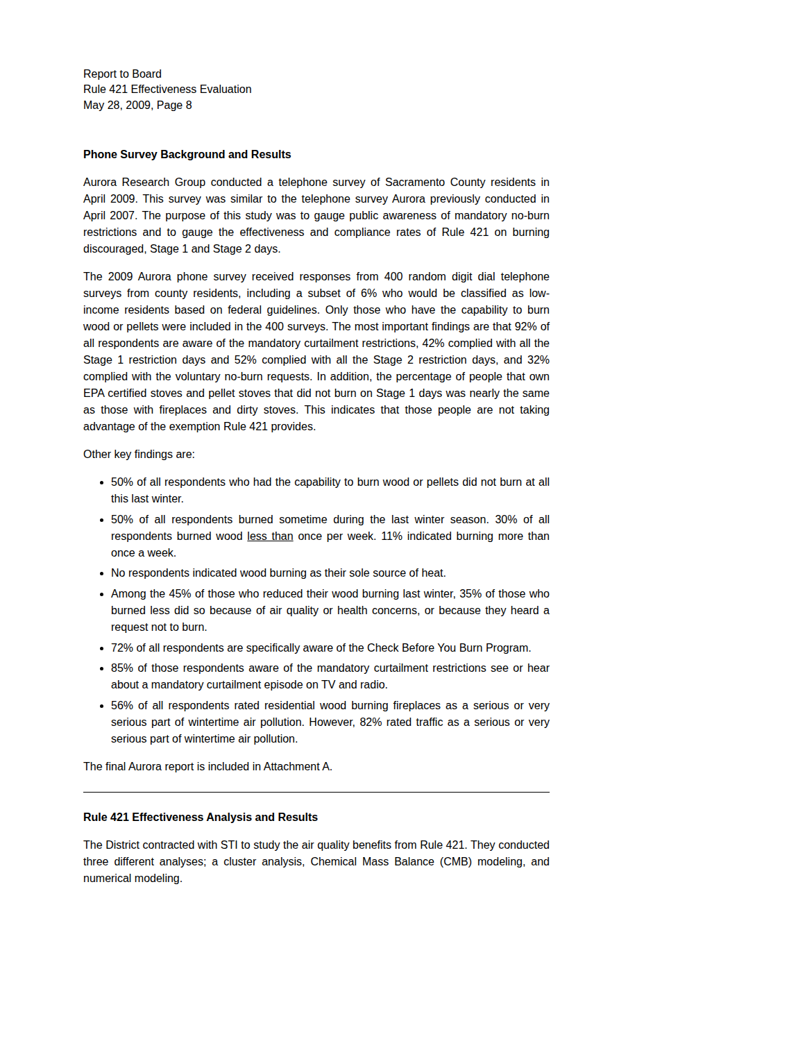Report to Board
Rule 421 Effectiveness Evaluation
May 28, 2009, Page 8
Phone Survey Background and Results
Aurora Research Group conducted a telephone survey of Sacramento County residents in April 2009. This survey was similar to the telephone survey Aurora previously conducted in April 2007. The purpose of this study was to gauge public awareness of mandatory no-burn restrictions and to gauge the effectiveness and compliance rates of Rule 421 on burning discouraged, Stage 1 and Stage 2 days.
The 2009 Aurora phone survey received responses from 400 random digit dial telephone surveys from county residents, including a subset of 6% who would be classified as low-income residents based on federal guidelines. Only those who have the capability to burn wood or pellets were included in the 400 surveys. The most important findings are that 92% of all respondents are aware of the mandatory curtailment restrictions, 42% complied with all the Stage 1 restriction days and 52% complied with all the Stage 2 restriction days, and 32% complied with the voluntary no-burn requests. In addition, the percentage of people that own EPA certified stoves and pellet stoves that did not burn on Stage 1 days was nearly the same as those with fireplaces and dirty stoves. This indicates that those people are not taking advantage of the exemption Rule 421 provides.
Other key findings are:
50% of all respondents who had the capability to burn wood or pellets did not burn at all this last winter.
50% of all respondents burned sometime during the last winter season. 30% of all respondents burned wood less than once per week. 11% indicated burning more than once a week.
No respondents indicated wood burning as their sole source of heat.
Among the 45% of those who reduced their wood burning last winter, 35% of those who burned less did so because of air quality or health concerns, or because they heard a request not to burn.
72% of all respondents are specifically aware of the Check Before You Burn Program.
85% of those respondents aware of the mandatory curtailment restrictions see or hear about a mandatory curtailment episode on TV and radio.
56% of all respondents rated residential wood burning fireplaces as a serious or very serious part of wintertime air pollution. However, 82% rated traffic as a serious or very serious part of wintertime air pollution.
The final Aurora report is included in Attachment A.
Rule 421 Effectiveness Analysis and Results
The District contracted with STI to study the air quality benefits from Rule 421. They conducted three different analyses; a cluster analysis, Chemical Mass Balance (CMB) modeling, and numerical modeling.